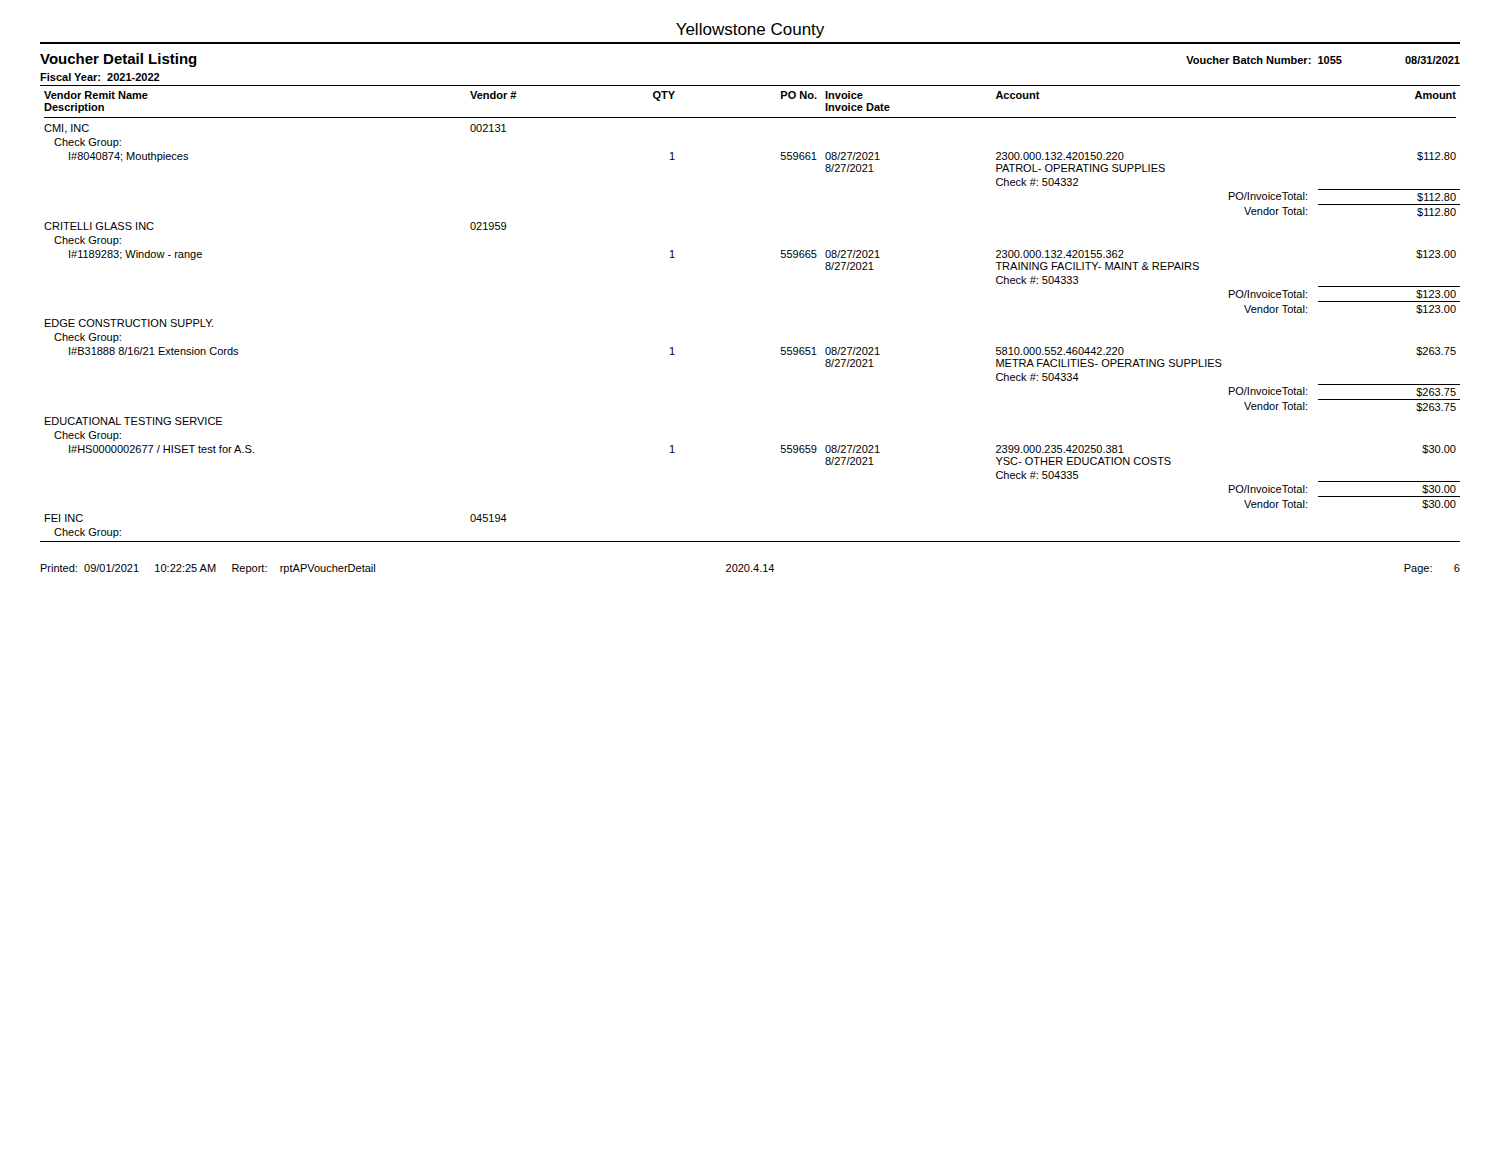Yellowstone County
Voucher Detail Listing
Voucher Batch Number: 1055 08/31/2021
Fiscal Year: 2021-2022
| Vendor Remit Name Description | Vendor # | QTY | PO No. | Invoice Invoice Date | Account | Amount |
| --- | --- | --- | --- | --- | --- | --- |
| CMI, INC | 002131 | | | | | |
| Check Group: | | | | | | |
| I#8040874; Mouthpieces | | 1 | 559661 | 08/27/2021 8/27/2021 | 2300.000.132.420150.220 PATROL- OPERATING SUPPLIES | $112.80 |
| | Check #: 504332 | |
| | PO/InvoiceTotal: | $112.80 |
| | Vendor Total: | $112.80 |
| CRITELLI GLASS INC | 021959 | | | | | |
| Check Group: | | | | | | |
| I#1189283; Window - range | | 1 | 559665 | 08/27/2021 8/27/2021 | 2300.000.132.420155.362 TRAINING FACILITY- MAINT & REPAIRS | $123.00 |
| | Check #: 504333 | |
| | PO/InvoiceTotal: | $123.00 |
| | Vendor Total: | $123.00 |
| EDGE CONSTRUCTION SUPPLY. | | | | | | |
| Check Group: | | | | | | |
| I#B31888 8/16/21 Extension Cords | | 1 | 559651 | 08/27/2021 8/27/2021 | 5810.000.552.460442.220 METRA FACILITIES- OPERATING SUPPLIES | $263.75 |
| | Check #: 504334 | |
| | PO/InvoiceTotal: | $263.75 |
| | Vendor Total: | $263.75 |
| EDUCATIONAL TESTING SERVICE | | | | | | |
| Check Group: | | | | | | |
| I#HS0000002677 / HISET test for A.S. | | 1 | 559659 | 08/27/2021 8/27/2021 | 2399.000.235.420250.381 YSC- OTHER EDUCATION COSTS | $30.00 |
| | Check #: 504335 | |
| | PO/InvoiceTotal: | $30.00 |
| | Vendor Total: | $30.00 |
| FEI INC | 045194 | | | | | |
| Check Group: | | | | | | |
Printed: 09/01/2021 10:22:25 AM Report: rptAPVoucherDetail
2020.4.14
Page: 6